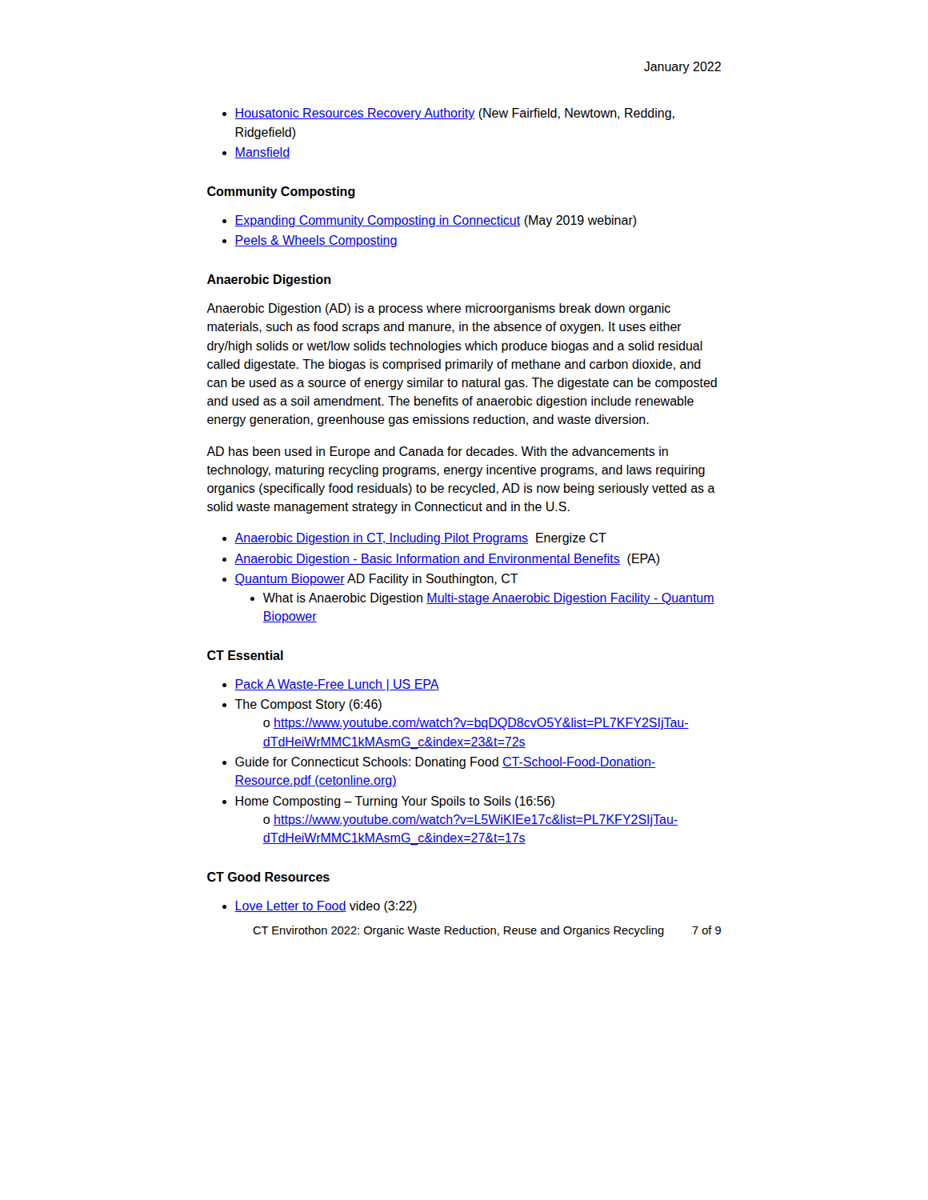January 2022
Housatonic Resources Recovery Authority (New Fairfield, Newtown, Redding, Ridgefield)
Mansfield
Community Composting
Expanding Community Composting in Connecticut (May 2019 webinar)
Peels & Wheels Composting
Anaerobic Digestion
Anaerobic Digestion (AD) is a process where microorganisms break down organic materials, such as food scraps and manure, in the absence of oxygen. It uses either dry/high solids or wet/low solids technologies which produce biogas and a solid residual called digestate. The biogas is comprised primarily of methane and carbon dioxide, and can be used as a source of energy similar to natural gas. The digestate can be composted and used as a soil amendment. The benefits of anaerobic digestion include renewable energy generation, greenhouse gas emissions reduction, and waste diversion.
AD has been used in Europe and Canada for decades. With the advancements in technology, maturing recycling programs, energy incentive programs, and laws requiring organics (specifically food residuals) to be recycled, AD is now being seriously vetted as a solid waste management strategy in Connecticut and in the U.S.
Anaerobic Digestion in CT, Including Pilot Programs Energize CT
Anaerobic Digestion - Basic Information and Environmental Benefits (EPA)
Quantum Biopower AD Facility in Southington, CT
What is Anaerobic Digestion Multi-stage Anaerobic Digestion Facility - Quantum Biopower
CT Essential
Pack A Waste-Free Lunch | US EPA
The Compost Story (6:46)
https://www.youtube.com/watch?v=bqDQD8cvO5Y&list=PL7KFY2SIjTau-dTdHeiWrMMC1kMAsmG_c&index=23&t=72s
Guide for Connecticut Schools: Donating Food CT-School-Food-Donation-Resource.pdf (cetonline.org)
Home Composting – Turning Your Spoils to Soils (16:56)
https://www.youtube.com/watch?v=L5WiKIEe17c&list=PL7KFY2SIjTau-dTdHeiWrMMC1kMAsmG_c&index=27&t=17s
CT Good Resources
Love Letter to Food video (3:22)
CT Envirothon 2022: Organic Waste Reduction, Reuse and Organics Recycling 7 of 9